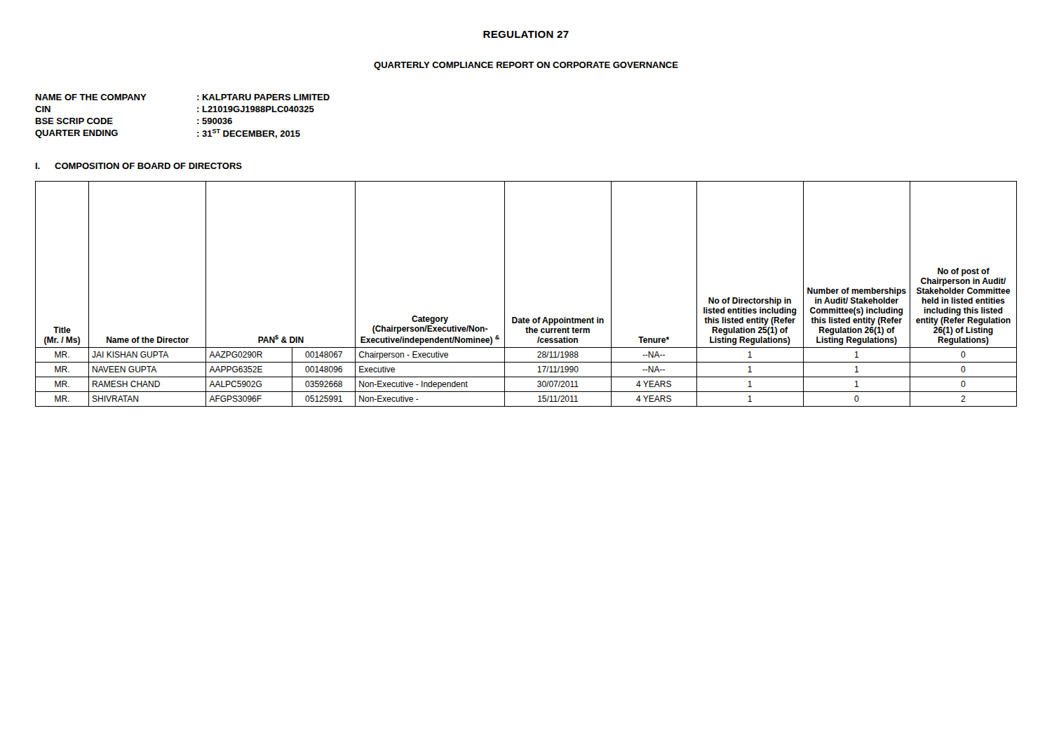REGULATION 27
QUARTERLY COMPLIANCE REPORT ON CORPORATE GOVERNANCE
| NAME OF THE COMPANY | : KALPTARU PAPERS LIMITED |
| CIN | : L21019GJ1988PLC040325 |
| BSE SCRIP CODE | : 590036 |
| QUARTER ENDING | : 31 ST DECEMBER, 2015 |
I. COMPOSITION OF BOARD OF DIRECTORS
| Title (Mr. / Ms) | Name of the Director | PAN $ & DIN | Category (Chairperson/Executive/Non-Executive/independent/Nominee) & | Date of Appointment in the current term /cessation | Tenure* | No of Directorship in listed entities including this listed entity (Refer Regulation 25(1) of Listing Regulations) | Number of memberships in Audit/ Stakeholder Committee(s) including this listed entity (Refer Regulation 26(1) of Listing Regulations) | No of post of Chairperson in Audit/ Stakeholder Committee held in listed entities including this listed entity (Refer Regulation 26(1) of Listing Regulations) |
| --- | --- | --- | --- | --- | --- | --- | --- | --- |
| MR. | JAI KISHAN GUPTA | AAZPG0290R | 00148067 | Chairperson - Executive | 28/11/1988 | --NA-- | 1 | 1 | 0 |
| MR. | NAVEEN GUPTA | AAPPG6352E | 00148096 | Executive | 17/11/1990 | --NA-- | 1 | 1 | 0 |
| MR. | RAMESH CHAND | AALPC5902G | 03592668 | Non-Executive - Independent | 30/07/2011 | 4 YEARS | 1 | 1 | 0 |
| MR. | SHIVRATAN | AFGPS3096F | 05125991 | Non-Executive - | 15/11/2011 | 4 YEARS | 1 | 0 | 2 |